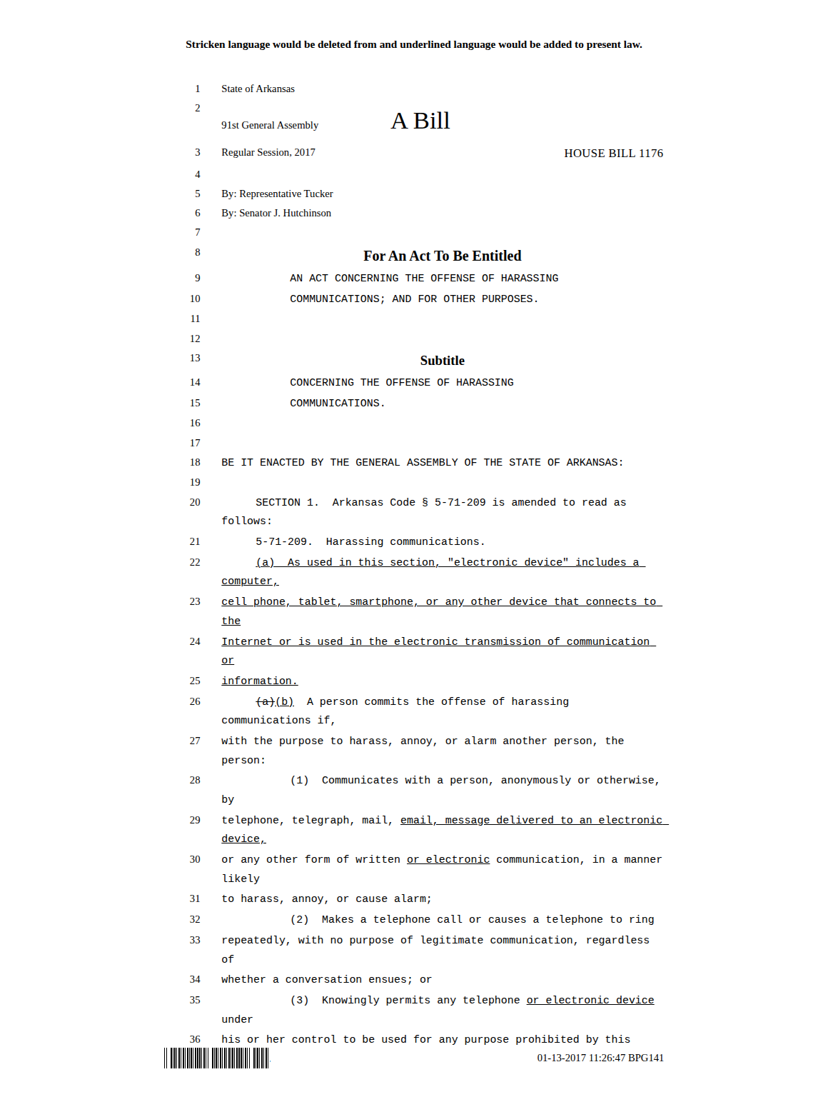Stricken language would be deleted from and underlined language would be added to present law.
| 1 | State of Arkansas |
| 2 | 91st General Assembly A Bill |
| 3 | Regular Session, 2017 HOUSE BILL 1176 |
| 4 | |
| 5 | By: Representative Tucker |
| 6 | By: Senator J. Hutchinson |
| 7 | |
| 8 | For An Act To Be Entitled |
| 9 | AN ACT CONCERNING THE OFFENSE OF HARASSING |
| 10 | COMMUNICATIONS; AND FOR OTHER PURPOSES. |
| 11 | |
| 12 | |
| 13 | Subtitle |
| 14 | CONCERNING THE OFFENSE OF HARASSING |
| 15 | COMMUNICATIONS. |
| 16 | |
| 17 | |
| 18 | BE IT ENACTED BY THE GENERAL ASSEMBLY OF THE STATE OF ARKANSAS: |
| 19 | |
| 20 | SECTION 1. Arkansas Code § 5-71-209 is amended to read as follows: |
| 21 | 5-71-209. Harassing communications. |
| 22 | (a) As used in this section, "electronic device" includes a computer, |
| 23 | cell phone, tablet, smartphone, or any other device that connects to the |
| 24 | Internet or is used in the electronic transmission of communication or |
| 25 | information. |
| 26 | (a) (b) A person commits the offense of harassing communications if, |
| 27 | with the purpose to harass, annoy, or alarm another person, the person: |
| 28 | (1) Communicates with a person, anonymously or otherwise, by |
| 29 | telephone, telegraph, mail, email, message delivered to an electronic device, |
| 30 | or any other form of written or electronic communication, in a manner likely |
| 31 | to harass, annoy, or cause alarm; |
| 32 | (2) Makes a telephone call or causes a telephone to ring |
| 33 | repeatedly, with no purpose of legitimate communication, regardless of |
| 34 | whether a conversation ensues; or |
| 35 | (3) Knowingly permits any telephone or electronic device under |
| 36 | his or her control to be used for any purpose prohibited by this section. |
01-13-2017 11:26:47 BPG141